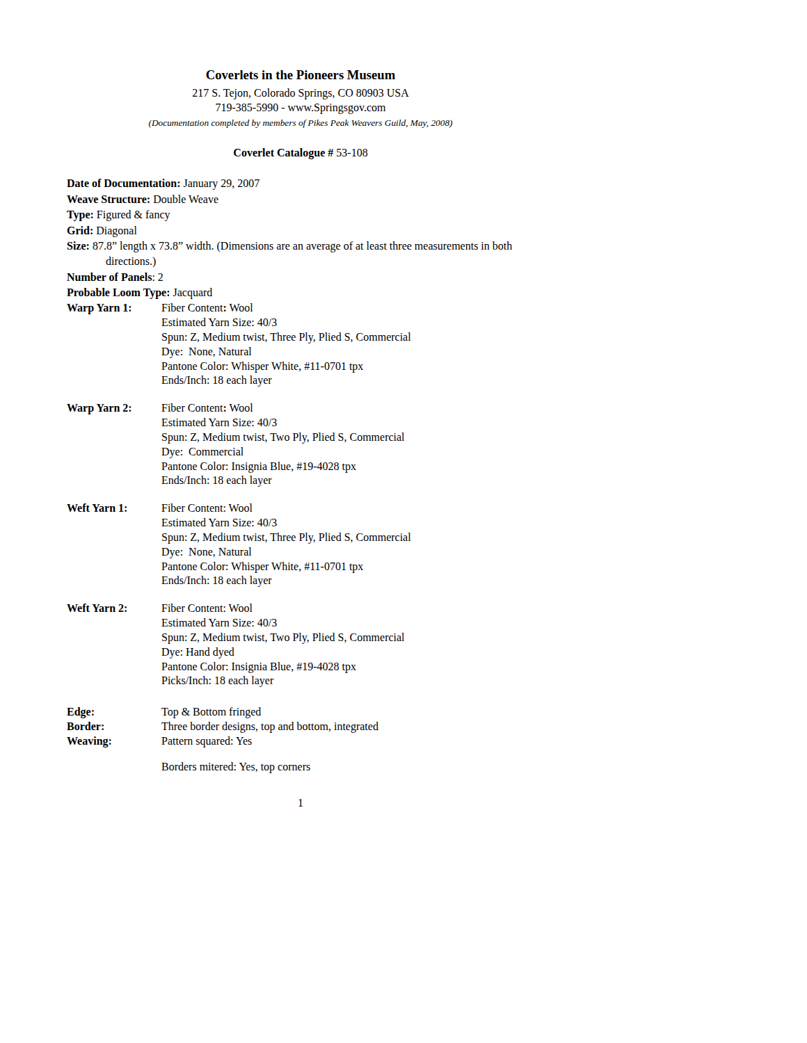Coverlets in the Pioneers Museum
217 S. Tejon, Colorado Springs, CO 80903 USA
719-385-5990 - www.Springsgov.com
(Documentation completed by members of Pikes Peak Weavers Guild, May, 2008)
Coverlet Catalogue # 53-108
Date of Documentation: January 29, 2007
Weave Structure: Double Weave
Type: Figured & fancy
Grid: Diagonal
Size: 87.8” length x 73.8” width. (Dimensions are an average of at least three measurements in both
directions.)
Number of Panels: 2
Probable Loom Type: Jacquard
Warp Yarn 1: Fiber Content: Wool
Estimated Yarn Size: 40/3
Spun: Z, Medium twist, Three Ply, Plied S, Commercial
Dye: None, Natural
Pantone Color: Whisper White, #11-0701 tpx
Ends/Inch: 18 each layer
Warp Yarn 2: Fiber Content: Wool
Estimated Yarn Size: 40/3
Spun: Z, Medium twist, Two Ply, Plied S, Commercial
Dye: Commercial
Pantone Color: Insignia Blue, #19-4028 tpx
Ends/Inch: 18 each layer
Weft Yarn 1: Fiber Content: Wool
Estimated Yarn Size: 40/3
Spun: Z, Medium twist, Three Ply, Plied S, Commercial
Dye: None, Natural
Pantone Color: Whisper White, #11-0701 tpx
Ends/Inch: 18 each layer
Weft Yarn 2: Fiber Content: Wool
Estimated Yarn Size: 40/3
Spun: Z, Medium twist, Two Ply, Plied S, Commercial
Dye: Hand dyed
Pantone Color: Insignia Blue, #19-4028 tpx
Picks/Inch: 18 each layer
Edge: Top & Bottom fringed
Border: Three border designs, top and bottom, integrated
Weaving: Pattern squared: Yes
Borders mitered: Yes, top corners
1